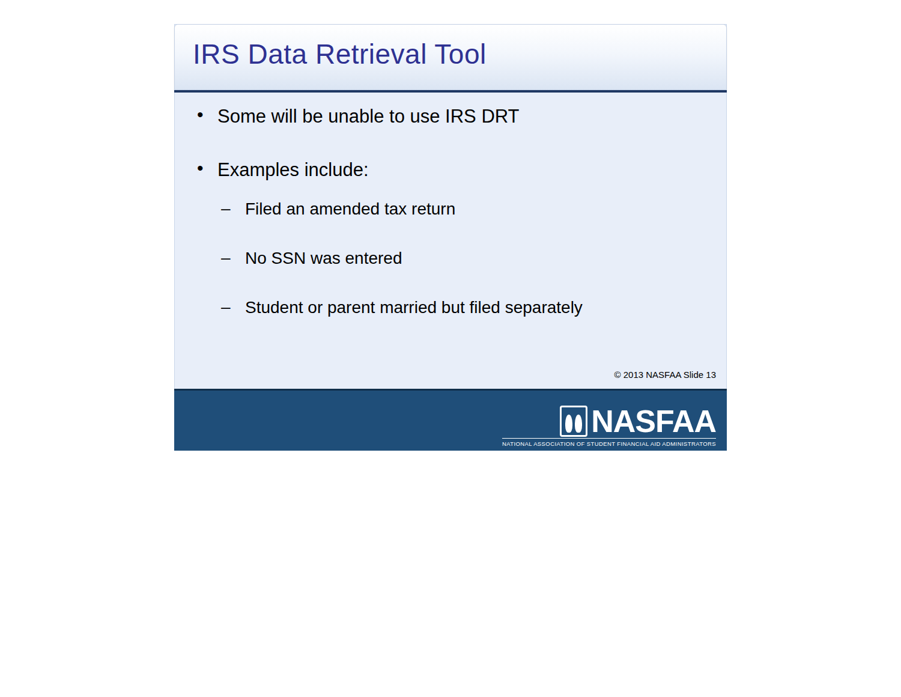IRS Data Retrieval Tool
Some will be unable to use IRS DRT
Examples include:
Filed an amended tax return
No SSN was entered
Student or parent married but filed separately
© 2013 NASFAA Slide 13
NASFAA
NATIONAL ASSOCIATION OF STUDENT FINANCIAL AID ADMINISTRATORS